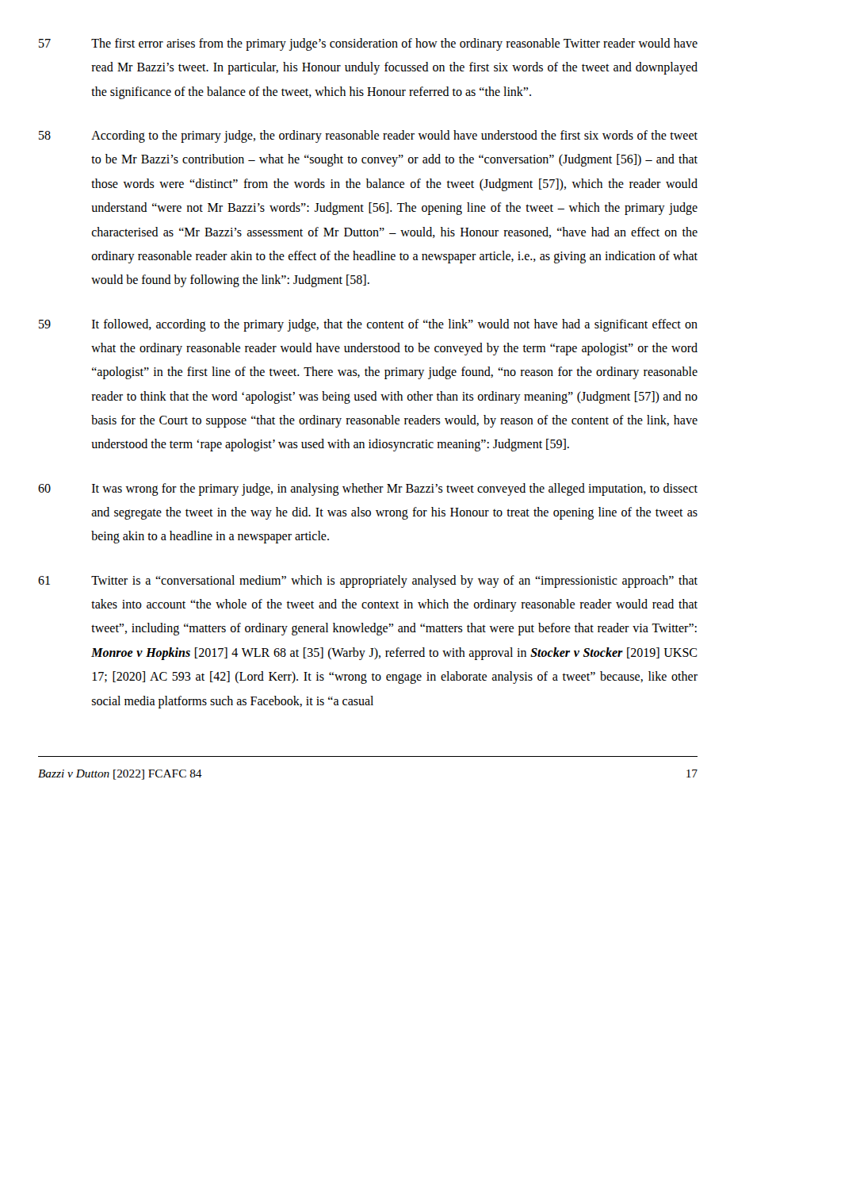The first error arises from the primary judge’s consideration of how the ordinary reasonable Twitter reader would have read Mr Bazzi’s tweet. In particular, his Honour unduly focussed on the first six words of the tweet and downplayed the significance of the balance of the tweet, which his Honour referred to as “the link”.
According to the primary judge, the ordinary reasonable reader would have understood the first six words of the tweet to be Mr Bazzi’s contribution – what he “sought to convey” or add to the “conversation” (Judgment [56]) – and that those words were “distinct” from the words in the balance of the tweet (Judgment [57]), which the reader would understand “were not Mr Bazzi’s words”: Judgment [56]. The opening line of the tweet – which the primary judge characterised as “Mr Bazzi’s assessment of Mr Dutton” – would, his Honour reasoned, “have had an effect on the ordinary reasonable reader akin to the effect of the headline to a newspaper article, i.e., as giving an indication of what would be found by following the link”: Judgment [58].
It followed, according to the primary judge, that the content of “the link” would not have had a significant effect on what the ordinary reasonable reader would have understood to be conveyed by the term “rape apologist” or the word “apologist” in the first line of the tweet. There was, the primary judge found, “no reason for the ordinary reasonable reader to think that the word ‘apologist’ was being used with other than its ordinary meaning” (Judgment [57]) and no basis for the Court to suppose “that the ordinary reasonable readers would, by reason of the content of the link, have understood the term ‘rape apologist’ was used with an idiosyncratic meaning”: Judgment [59].
It was wrong for the primary judge, in analysing whether Mr Bazzi’s tweet conveyed the alleged imputation, to dissect and segregate the tweet in the way he did. It was also wrong for his Honour to treat the opening line of the tweet as being akin to a headline in a newspaper article.
Twitter is a “conversational medium” which is appropriately analysed by way of an “impressionistic approach” that takes into account “the whole of the tweet and the context in which the ordinary reasonable reader would read that tweet”, including “matters of ordinary general knowledge” and “matters that were put before that reader via Twitter”: Monroe v Hopkins [2017] 4 WLR 68 at [35] (Warby J), referred to with approval in Stocker v Stocker [2019] UKSC 17; [2020] AC 593 at [42] (Lord Kerr). It is “wrong to engage in elaborate analysis of a tweet” because, like other social media platforms such as Facebook, it is “a casual
Bazzi v Dutton [2022] FCAFC 84 17